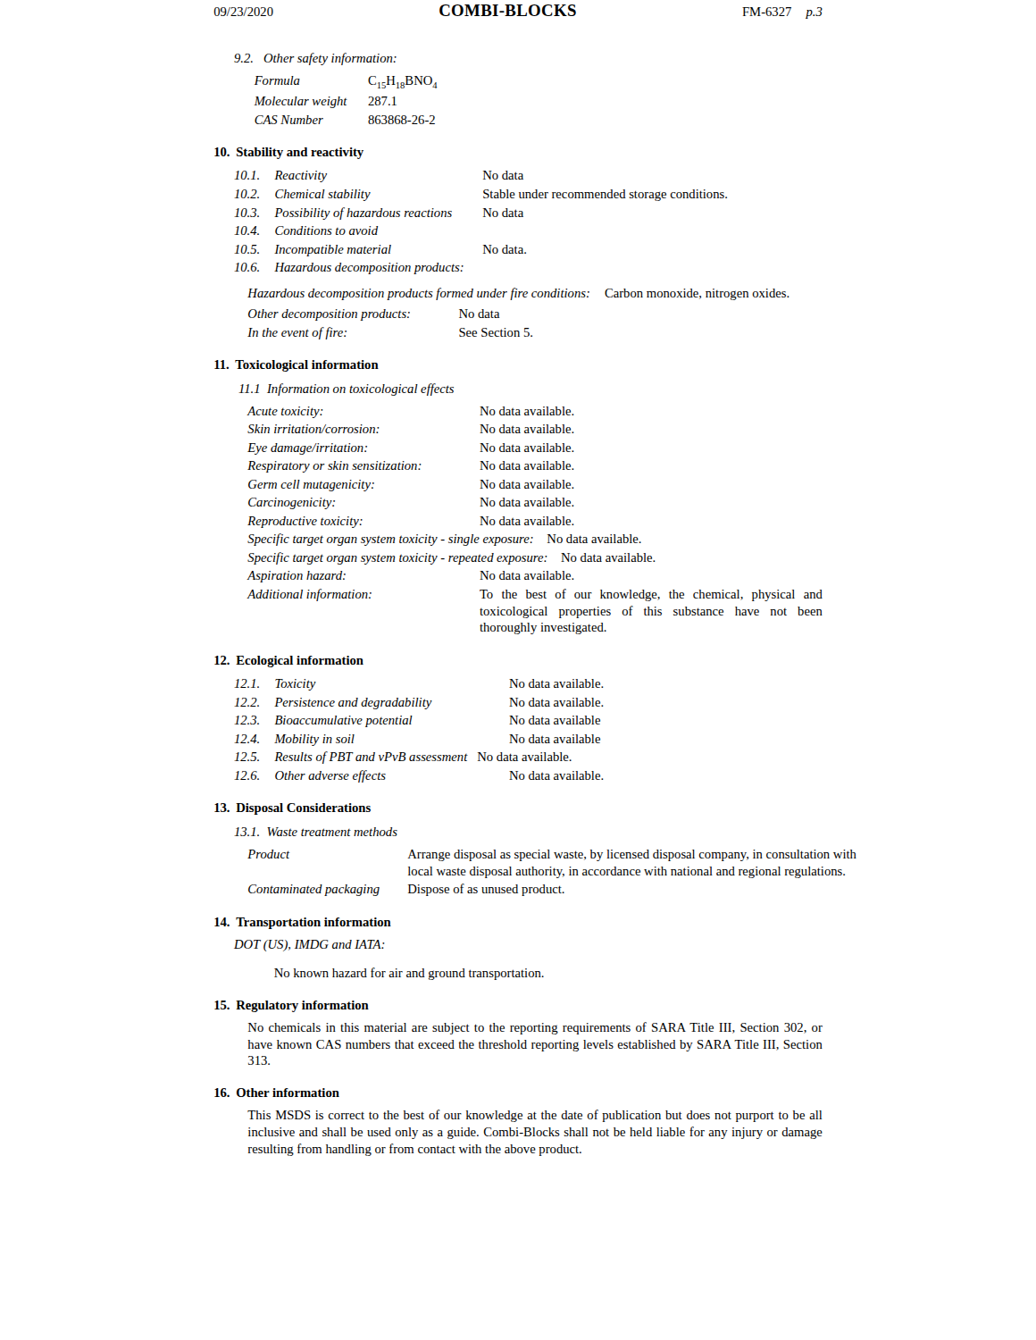09/23/2020
COMBI-BLOCKS
FM-6327p.3
9.2. Other safety information:
| Formula | C 15 H 18 BNO 4 |
| Molecular weight | 287.1 |
| CAS Number | 863868-26-2 |
10. Stability and reactivity
| 10.1. | Reactivity | No data |
| 10.2. | Chemical stability | Stable under recommended storage conditions. |
| 10.3. | Possibility of hazardous reactions | No data |
| 10.4. | Conditions to avoid | |
| 10.5. | Incompatible material | No data. |
| 10.6. | Hazardous decomposition products: | |
| Hazardous decomposition products formed under fire conditions: | Carbon monoxide, nitrogen oxides. |
| Other decomposition products: | No data |
| In the event of fire: | See Section 5. |
11. Toxicological information
11.1 Information on toxicological effects
| Acute toxicity: | No data available. |
| Skin irritation/corrosion: | No data available. |
| Eye damage/irritation: | No data available. |
| Respiratory or skin sensitization: | No data available. |
| Germ cell mutagenicity: | No data available. |
| Carcinogenicity: | No data available. |
| Reproductive toxicity: | No data available. |
| Specific target organ system toxicity - single exposure: No data available. |
| Specific target organ system toxicity - repeated exposure: No data available. |
| Aspiration hazard: | No data available. |
| Additional information: | To the best of our knowledge, the chemical, physical and toxicological properties of this substance have not been thoroughly investigated. |
12. Ecological information
| 12.1. | Toxicity | No data available. |
| 12.2. | Persistence and degradability | No data available. |
| 12.3. | Bioaccumulative potential | No data available |
| 12.4. | Mobility in soil | No data available |
| 12.5. | Results of PBT and vPvB assessment No data available. |
| 12.6. | Other adverse effects | No data available. |
13. Disposal Considerations
13.1. Waste treatment methods
| Product | Arrange disposal as special waste, by licensed disposal company, in consultation with local waste disposal authority, in accordance with national and regional regulations. |
| Contaminated packaging | Dispose of as unused product. |
14. Transportation information
DOT (US), IMDG and IATA:
No known hazard for air and ground transportation.
15. Regulatory information
No chemicals in this material are subject to the reporting requirements of SARA Title III, Section 302, or have known CAS numbers that exceed the threshold reporting levels established by SARA Title III, Section 313.
16. Other information
This MSDS is correct to the best of our knowledge at the date of publication but does not purport to be all inclusive and shall be used only as a guide. Combi-Blocks shall not be held liable for any injury or damage resulting from handling or from contact with the above product.